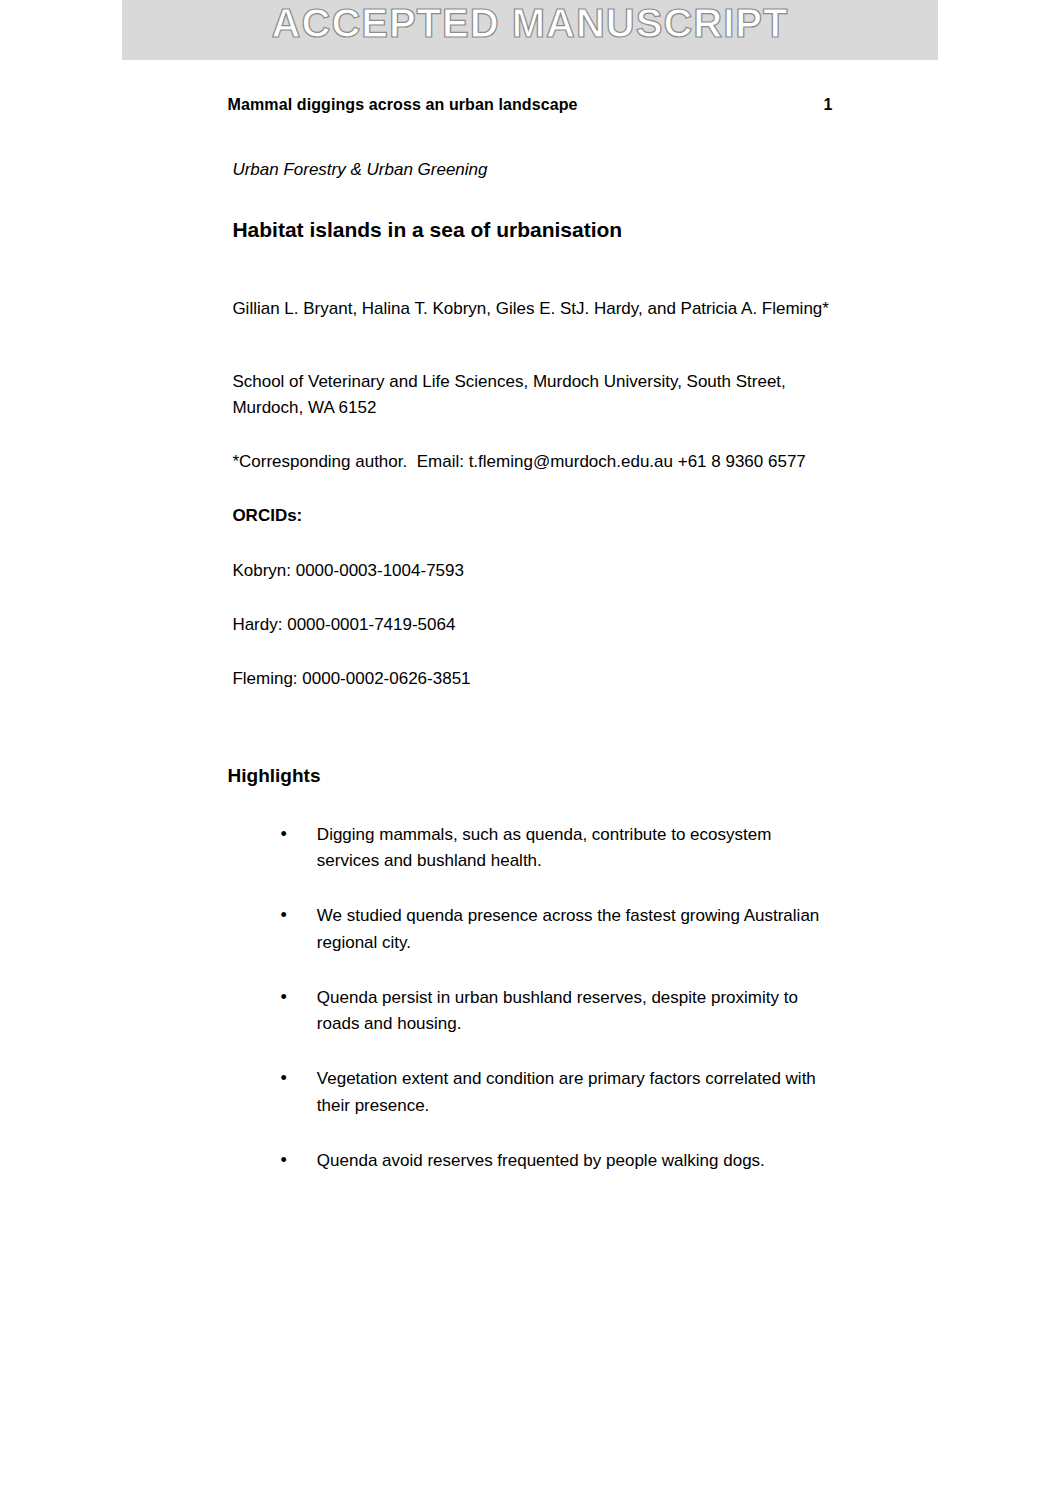ACCEPTED MANUSCRIPT
Mammal diggings across an urban landscape 1
Urban Forestry & Urban Greening
Habitat islands in a sea of urbanisation
Gillian L. Bryant, Halina T. Kobryn, Giles E. StJ. Hardy, and Patricia A. Fleming*
School of Veterinary and Life Sciences, Murdoch University, South Street, Murdoch, WA 6152
*Corresponding author. Email: t.fleming@murdoch.edu.au +61 8 9360 6577
ORCIDs:
Kobryn: 0000-0003-1004-7593
Hardy: 0000-0001-7419-5064
Fleming: 0000-0002-0626-3851
Highlights
Digging mammals, such as quenda, contribute to ecosystem services and bushland health.
We studied quenda presence across the fastest growing Australian regional city.
Quenda persist in urban bushland reserves, despite proximity to roads and housing.
Vegetation extent and condition are primary factors correlated with their presence.
Quenda avoid reserves frequented by people walking dogs.